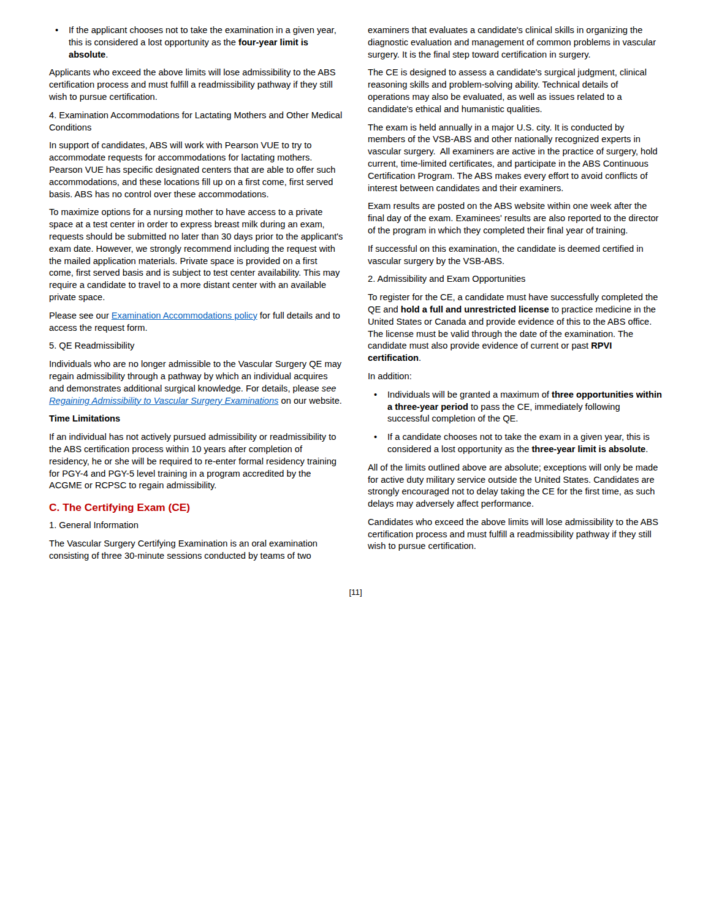If the applicant chooses not to take the examination in a given year, this is considered a lost opportunity as the four-year limit is absolute.
Applicants who exceed the above limits will lose admissibility to the ABS certification process and must fulfill a readmissibility pathway if they still wish to pursue certification.
4. Examination Accommodations for Lactating Mothers and Other Medical Conditions
In support of candidates, ABS will work with Pearson VUE to try to accommodate requests for accommodations for lactating mothers. Pearson VUE has specific designated centers that are able to offer such accommodations, and these locations fill up on a first come, first served basis. ABS has no control over these accommodations.
To maximize options for a nursing mother to have access to a private space at a test center in order to express breast milk during an exam, requests should be submitted no later than 30 days prior to the applicant's exam date. However, we strongly recommend including the request with the mailed application materials. Private space is provided on a first come, first served basis and is subject to test center availability. This may require a candidate to travel to a more distant center with an available private space.
Please see our Examination Accommodations policy for full details and to access the request form.
5. QE Readmissibility
Individuals who are no longer admissible to the Vascular Surgery QE may regain admissibility through a pathway by which an individual acquires and demonstrates additional surgical knowledge. For details, please see Regaining Admissibility to Vascular Surgery Examinations on our website.
Time Limitations
If an individual has not actively pursued admissibility or readmissibility to the ABS certification process within 10 years after completion of residency, he or she will be required to re-enter formal residency training for PGY-4 and PGY-5 level training in a program accredited by the ACGME or RCPSC to regain admissibility.
C. The Certifying Exam (CE)
1. General Information
The Vascular Surgery Certifying Examination is an oral examination consisting of three 30-minute sessions conducted by teams of two examiners that evaluates a candidate's clinical skills in organizing the diagnostic evaluation and management of common problems in vascular surgery. It is the final step toward certification in surgery.
The CE is designed to assess a candidate's surgical judgment, clinical reasoning skills and problem-solving ability. Technical details of operations may also be evaluated, as well as issues related to a candidate's ethical and humanistic qualities.
The exam is held annually in a major U.S. city. It is conducted by members of the VSB-ABS and other nationally recognized experts in vascular surgery. All examiners are active in the practice of surgery, hold current, time-limited certificates, and participate in the ABS Continuous Certification Program. The ABS makes every effort to avoid conflicts of interest between candidates and their examiners.
Exam results are posted on the ABS website within one week after the final day of the exam. Examinees' results are also reported to the director of the program in which they completed their final year of training.
If successful on this examination, the candidate is deemed certified in vascular surgery by the VSB-ABS.
2. Admissibility and Exam Opportunities
To register for the CE, a candidate must have successfully completed the QE and hold a full and unrestricted license to practice medicine in the United States or Canada and provide evidence of this to the ABS office. The license must be valid through the date of the examination. The candidate must also provide evidence of current or past RPVI certification.
In addition:
Individuals will be granted a maximum of three opportunities within a three-year period to pass the CE, immediately following successful completion of the QE.
If a candidate chooses not to take the exam in a given year, this is considered a lost opportunity as the three-year limit is absolute.
All of the limits outlined above are absolute; exceptions will only be made for active duty military service outside the United States. Candidates are strongly encouraged not to delay taking the CE for the first time, as such delays may adversely affect performance.
Candidates who exceed the above limits will lose admissibility to the ABS certification process and must fulfill a readmissibility pathway if they still wish to pursue certification.
[11]